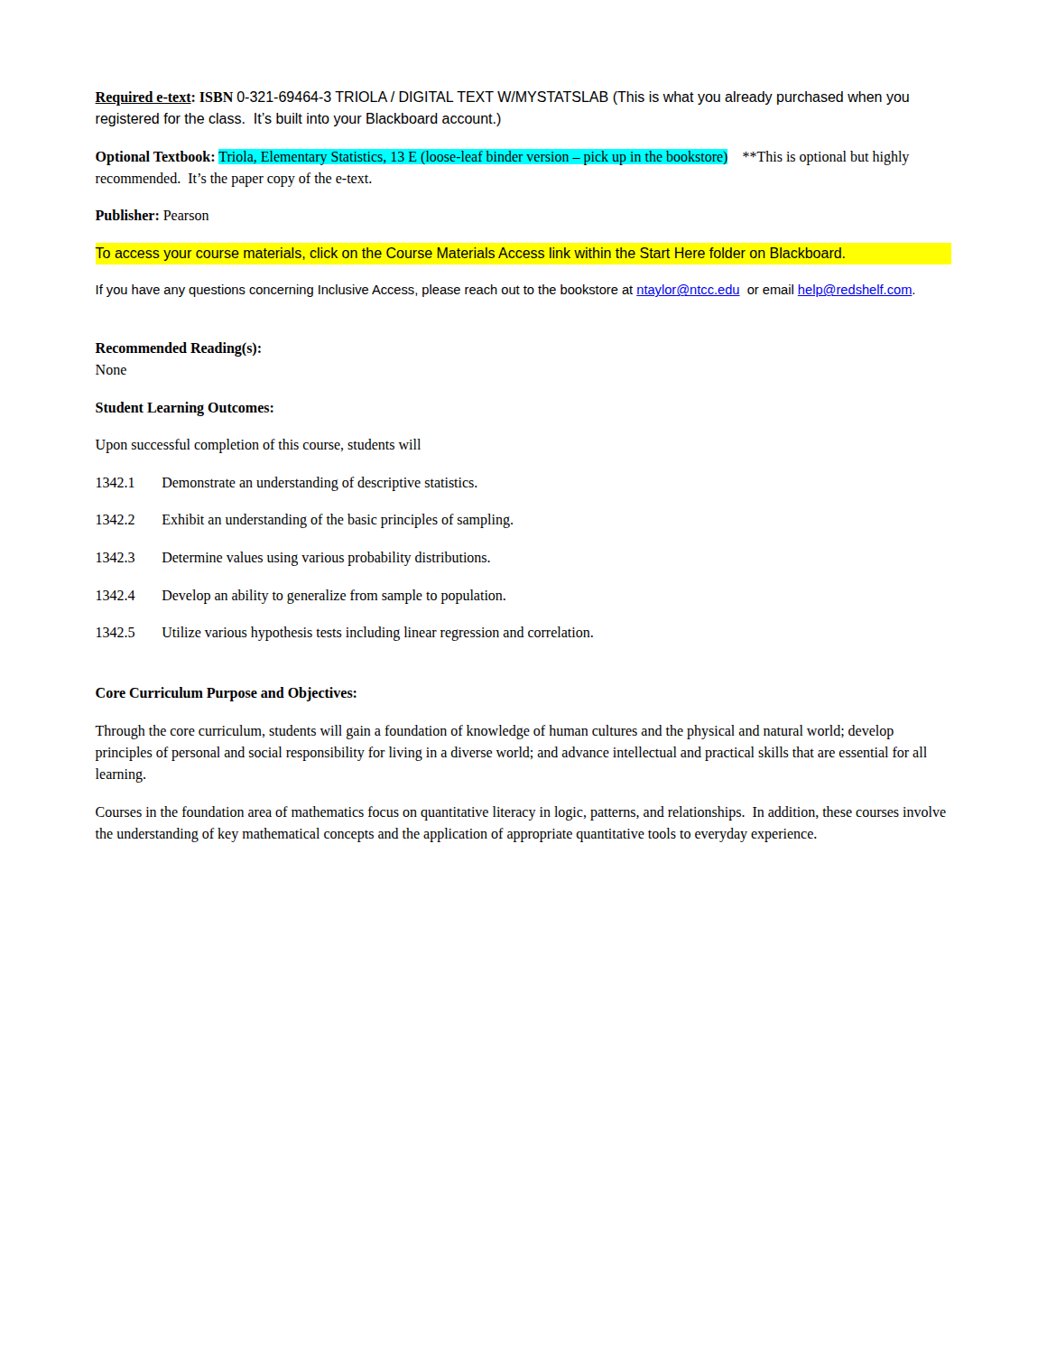Required e-text: ISBN 0-321-69464-3 TRIOLA / DIGITAL TEXT W/MYSTATSLAB (This is what you already purchased when you registered for the class. It’s built into your Blackboard account.)
Optional Textbook: Triola, Elementary Statistics, 13 E (loose-leaf binder version – pick up in the bookstore) **This is optional but highly recommended. It’s the paper copy of the e-text.
Publisher: Pearson
To access your course materials, click on the Course Materials Access link within the Start Here folder on Blackboard.
If you have any questions concerning Inclusive Access, please reach out to the bookstore at ntaylor@ntcc.edu or email help@redshelf.com.
Recommended Reading(s):
None
Student Learning Outcomes:
Upon successful completion of this course, students will
1342.1 Demonstrate an understanding of descriptive statistics.
1342.2 Exhibit an understanding of the basic principles of sampling.
1342.3 Determine values using various probability distributions.
1342.4 Develop an ability to generalize from sample to population.
1342.5 Utilize various hypothesis tests including linear regression and correlation.
Core Curriculum Purpose and Objectives:
Through the core curriculum, students will gain a foundation of knowledge of human cultures and the physical and natural world; develop principles of personal and social responsibility for living in a diverse world; and advance intellectual and practical skills that are essential for all learning.
Courses in the foundation area of mathematics focus on quantitative literacy in logic, patterns, and relationships. In addition, these courses involve the understanding of key mathematical concepts and the application of appropriate quantitative tools to everyday experience.